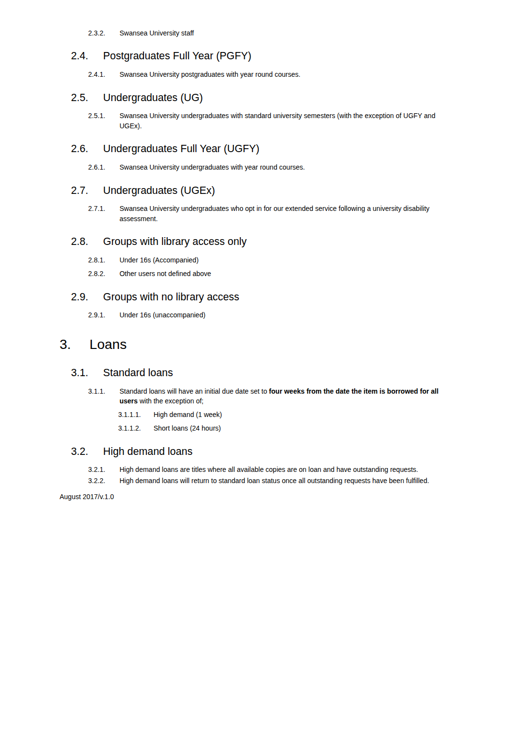2.3.2. Swansea University staff
2.4. Postgraduates Full Year (PGFY)
2.4.1. Swansea University postgraduates with year round courses.
2.5. Undergraduates (UG)
2.5.1. Swansea University undergraduates with standard university semesters (with the exception of UGFY and UGEx).
2.6. Undergraduates Full Year (UGFY)
2.6.1. Swansea University undergraduates with year round courses.
2.7. Undergraduates (UGEx)
2.7.1. Swansea University undergraduates who opt in for our extended service following a university disability assessment.
2.8. Groups with library access only
2.8.1. Under 16s (Accompanied)
2.8.2. Other users not defined above
2.9. Groups with no library access
2.9.1. Under 16s (unaccompanied)
3. Loans
3.1. Standard loans
3.1.1. Standard loans will have an initial due date set to four weeks from the date the item is borrowed for all users with the exception of;
3.1.1.1. High demand (1 week)
3.1.1.2. Short loans (24 hours)
3.2. High demand loans
3.2.1. High demand loans are titles where all available copies are on loan and have outstanding requests.
3.2.2. High demand loans will return to standard loan status once all outstanding requests have been fulfilled.
August 2017/v.1.0